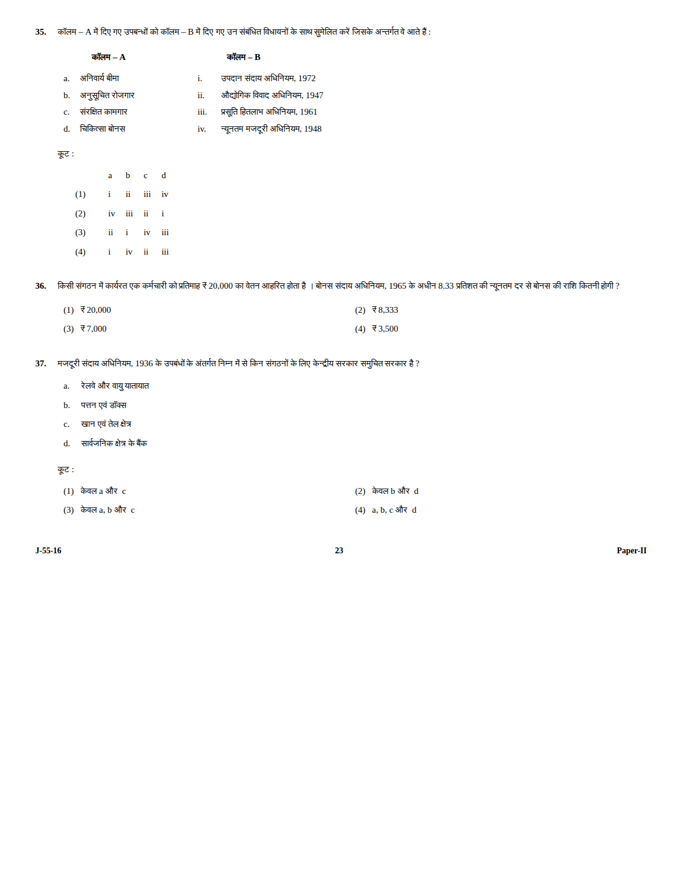35.
कॉलम – A में दिए गए उपबन्धों को कॉलम – B में दिए गए उन संबंधित विधायनों के साथ सुमेलित करें जिसके अन्तर्गत वे आते हैं :
कॉलम – A
कॉलम – B
a.
अनिवार्य बीमा
i.
उपदान संदाय अधिनियम, 1972
b.
अनुसूचित रोजगार
ii.
औद्योगिक विवाद अधिनियम, 1947
c.
संरक्षित कामगार
iii.
प्रसूति हितलाभ अधिनियम, 1961
d.
चिकित्सा बोनस
iv.
न्यूनतम मजदूरी अधिनियम, 1948
कूट :
| | a | b | c | d |
| (1) | i | ii | iii | iv |
| (2) | iv | iii | ii | i |
| (3) | ii | i | iv | iii |
| (4) | i | iv | ii | iii |
36.
किसी संगठन में कार्यरत एक कर्मचारी को प्रतिमाह ₹ 20,000 का वेतन आहरित होता है । बोनस संदाय अधिनियम, 1965 के अधीन 8.33 प्रतिशत की न्यूनतम दर से बोनस की राशि कितनी होगी ?
(1) ₹ 20,000
(2) ₹ 8,333
(3) ₹ 7,000
(4) ₹ 3,500
37.
मजदूरी संदाय अधिनियम, 1936 के उपबंधों के अंतर्गत निम्न में से किन संगठनों के लिए केन्द्रीय सरकार समुचित सरकार है ?
a. रेलवे और वायु यातायात
b. पत्तन एवं डॉक्स
c. खान एवं तेल क्षेत्र
d. सार्वजनिक क्षेत्र के बैंक
कूट :
(1) केवल a और c
(2) केवल b और d
(3) केवल a, b और c
(4) a, b, c और d
J-55-16
23
Paper-II